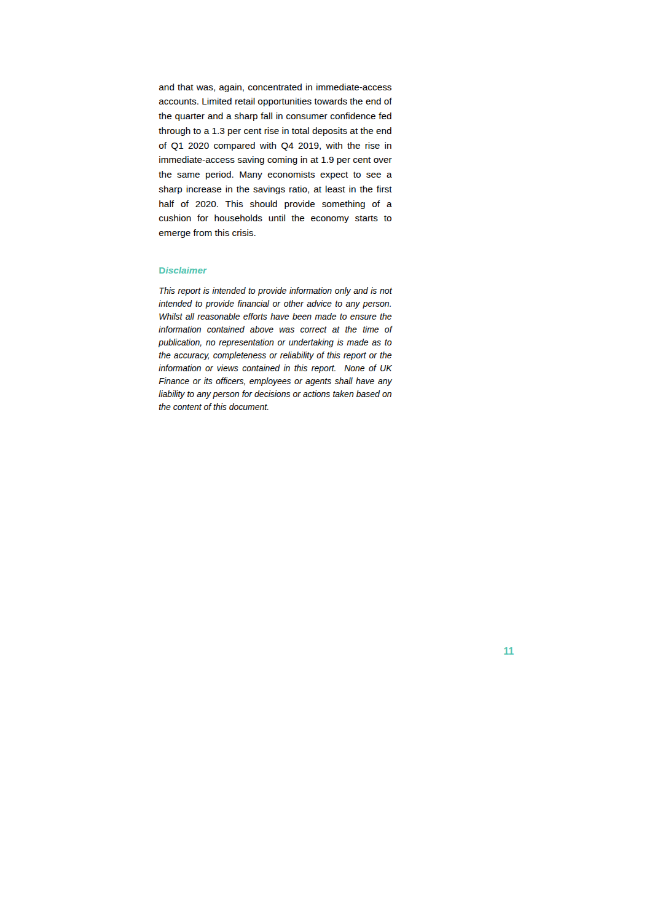and that was, again, concentrated in immediate-access accounts. Limited retail opportunities towards the end of the quarter and a sharp fall in consumer confidence fed through to a 1.3 per cent rise in total deposits at the end of Q1 2020 compared with Q4 2019, with the rise in immediate-access saving coming in at 1.9 per cent over the same period. Many economists expect to see a sharp increase in the savings ratio, at least in the first half of 2020. This should provide something of a cushion for households until the economy starts to emerge from this crisis.
Disclaimer
This report is intended to provide information only and is not intended to provide financial or other advice to any person. Whilst all reasonable efforts have been made to ensure the information contained above was correct at the time of publication, no representation or undertaking is made as to the accuracy, completeness or reliability of this report or the information or views contained in this report. None of UK Finance or its officers, employees or agents shall have any liability to any person for decisions or actions taken based on the content of this document.
11